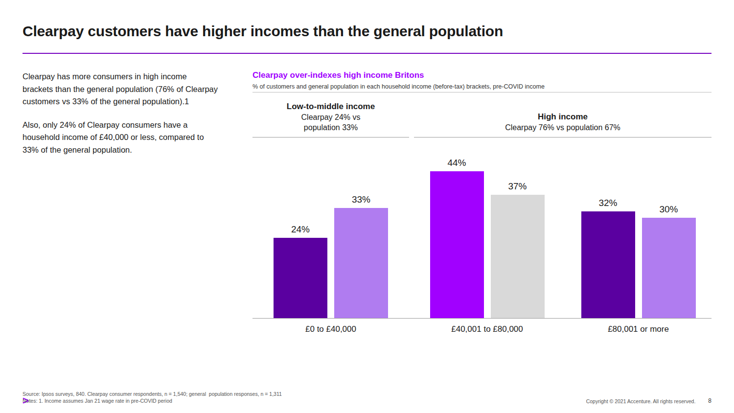Clearpay customers have higher incomes than the general population
Clearpay has more consumers in high income brackets than the general population (76% of Clearpay customers vs 33% of the general population).1
Also, only 24% of Clearpay consumers have a household income of £40,000 or less, compared to 33% of the general population.
Clearpay over-indexes high income Britons
% of customers and general population in each household income (before-tax) brackets, pre-COVID income
Low-to-middle income
Clearpay 24% vs
population 33%
High income
Clearpay 76% vs population 67%
24%
33%
44%
37%
32%
30%
£0 to £40,000
£40,001 to £80,000
£80,001 or more
>
Source: Ipsos surveys, 840. Clearpay consumer respondents, n = 1,540; general population responses, n = 1,311
Notes: 1. Income assumes Jan 21 wage rate in pre-COVID period
Copyright © 2021 Accenture. All rights reserved.
8